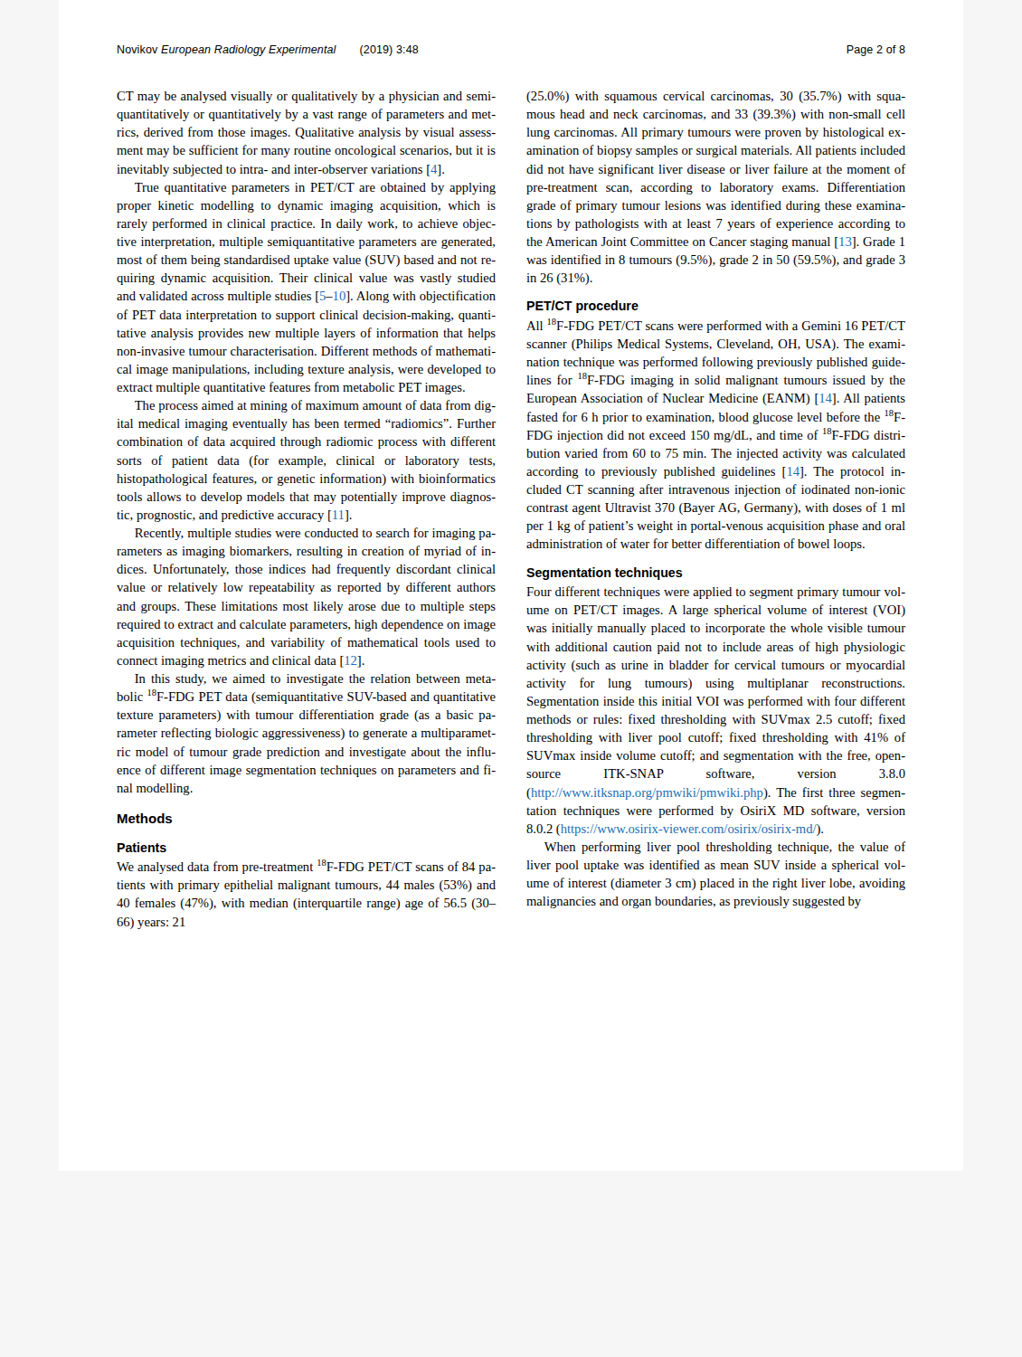Novikov European Radiology Experimental(2019) 3:48
Page 2 of 8
CT may be analysed visually or qualitatively by a physician and semiquantitatively or quantitatively by a vast range of parameters and metrics, derived from those images. Qualitative analysis by visual assessment may be sufficient for many routine oncological scenarios, but it is inevitably subjected to intra- and inter-observer variations [4].
True quantitative parameters in PET/CT are obtained by applying proper kinetic modelling to dynamic imaging acquisition, which is rarely performed in clinical practice. In daily work, to achieve objective interpretation, multiple semiquantitative parameters are generated, most of them being standardised uptake value (SUV) based and not requiring dynamic acquisition. Their clinical value was vastly studied and validated across multiple studies [5–10]. Along with objectification of PET data interpretation to support clinical decision-making, quantitative analysis provides new multiple layers of information that helps non-invasive tumour characterisation. Different methods of mathematical image manipulations, including texture analysis, were developed to extract multiple quantitative features from metabolic PET images.
The process aimed at mining of maximum amount of data from digital medical imaging eventually has been termed “radiomics”. Further combination of data acquired through radiomic process with different sorts of patient data (for example, clinical or laboratory tests, histopathological features, or genetic information) with bioinformatics tools allows to develop models that may potentially improve diagnostic, prognostic, and predictive accuracy [11].
Recently, multiple studies were conducted to search for imaging parameters as imaging biomarkers, resulting in creation of myriad of indices. Unfortunately, those indices had frequently discordant clinical value or relatively low repeatability as reported by different authors and groups. These limitations most likely arose due to multiple steps required to extract and calculate parameters, high dependence on image acquisition techniques, and variability of mathematical tools used to connect imaging metrics and clinical data [12].
In this study, we aimed to investigate the relation between metabolic 18F-FDG PET data (semiquantitative SUV-based and quantitative texture parameters) with tumour differentiation grade (as a basic parameter reflecting biologic aggressiveness) to generate a multiparametric model of tumour grade prediction and investigate about the influence of different image segmentation techniques on parameters and final modelling.
Methods
Patients
We analysed data from pre-treatment 18F-FDG PET/CT scans of 84 patients with primary epithelial malignant tumours, 44 males (53%) and 40 females (47%), with median (interquartile range) age of 56.5 (30–66) years: 21
(25.0%) with squamous cervical carcinomas, 30 (35.7%) with squamous head and neck carcinomas, and 33 (39.3%) with non-small cell lung carcinomas. All primary tumours were proven by histological examination of biopsy samples or surgical materials. All patients included did not have significant liver disease or liver failure at the moment of pre-treatment scan, according to laboratory exams. Differentiation grade of primary tumour lesions was identified during these examinations by pathologists with at least 7 years of experience according to the American Joint Committee on Cancer staging manual [13]. Grade 1 was identified in 8 tumours (9.5%), grade 2 in 50 (59.5%), and grade 3 in 26 (31%).
PET/CT procedure
All 18F-FDG PET/CT scans were performed with a Gemini 16 PET/CT scanner (Philips Medical Systems, Cleveland, OH, USA). The examination technique was performed following previously published guidelines for 18F-FDG imaging in solid malignant tumours issued by the European Association of Nuclear Medicine (EANM) [14]. All patients fasted for 6 h prior to examination, blood glucose level before the 18F-FDG injection did not exceed 150 mg/dL, and time of 18F-FDG distribution varied from 60 to 75 min. The injected activity was calculated according to previously published guidelines [14]. The protocol included CT scanning after intravenous injection of iodinated non-ionic contrast agent Ultravist 370 (Bayer AG, Germany), with doses of 1 ml per 1 kg of patient’s weight in portal-venous acquisition phase and oral administration of water for better differentiation of bowel loops.
Segmentation techniques
Four different techniques were applied to segment primary tumour volume on PET/CT images. A large spherical volume of interest (VOI) was initially manually placed to incorporate the whole visible tumour with additional caution paid not to include areas of high physiologic activity (such as urine in bladder for cervical tumours or myocardial activity for lung tumours) using multiplanar reconstructions. Segmentation inside this initial VOI was performed with four different methods or rules: fixed thresholding with SUVmax 2.5 cutoff; fixed thresholding with liver pool cutoff; fixed thresholding with 41% of SUVmax inside volume cutoff; and segmentation with the free, open-source ITK-SNAP software, version 3.8.0 (http://www.itksnap.org/pmwiki/pmwiki.php). The first three segmentation techniques were performed by OsiriX MD software, version 8.0.2 (https://www.osirix-viewer.com/osirix/osirix-md/).
When performing liver pool thresholding technique, the value of liver pool uptake was identified as mean SUV inside a spherical volume of interest (diameter 3 cm) placed in the right liver lobe, avoiding malignancies and organ boundaries, as previously suggested by